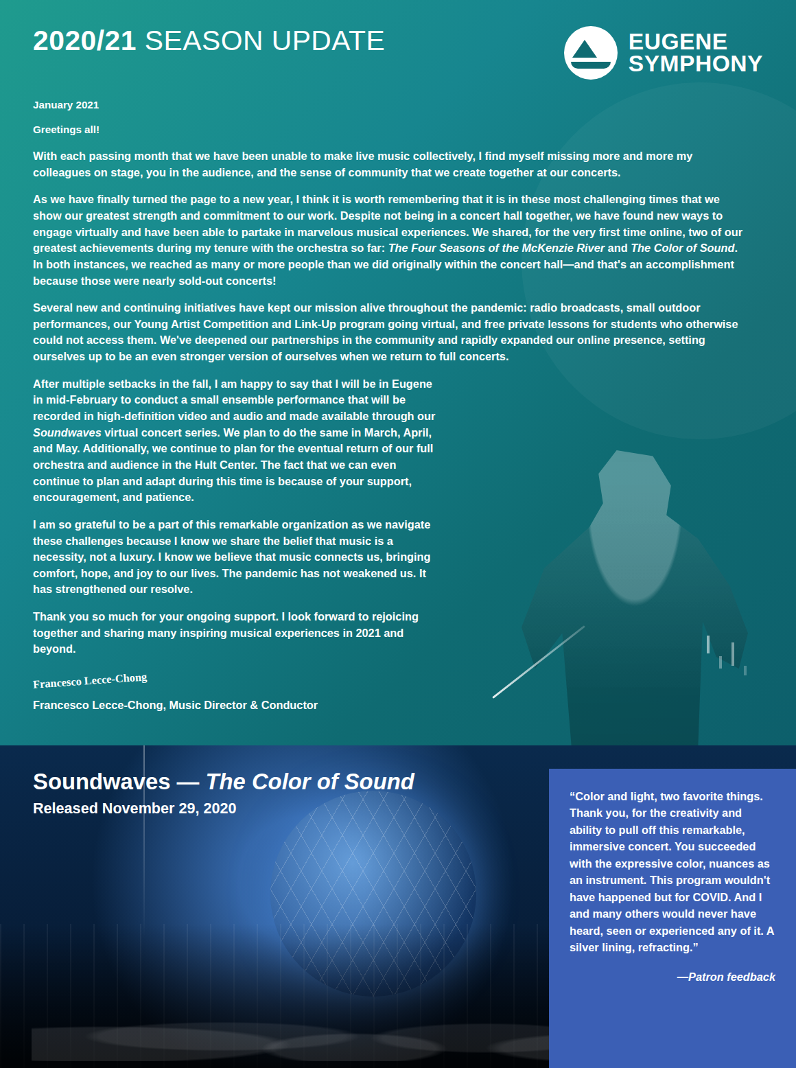2020/21 SEASON UPDATE
EUGENE SYMPHONY
January 2021
Greetings all!
With each passing month that we have been unable to make live music collectively, I find myself missing more and more my colleagues on stage, you in the audience, and the sense of community that we create together at our concerts.
As we have finally turned the page to a new year, I think it is worth remembering that it is in these most challenging times that we show our greatest strength and commitment to our work. Despite not being in a concert hall together, we have found new ways to engage virtually and have been able to partake in marvelous musical experiences. We shared, for the very first time online, two of our greatest achievements during my tenure with the orchestra so far: The Four Seasons of the McKenzie River and The Color of Sound. In both instances, we reached as many or more people than we did originally within the concert hall—and that's an accomplishment because those were nearly sold-out concerts!
Several new and continuing initiatives have kept our mission alive throughout the pandemic: radio broadcasts, small outdoor performances, our Young Artist Competition and Link-Up program going virtual, and free private lessons for students who otherwise could not access them. We've deepened our partnerships in the community and rapidly expanded our online presence, setting ourselves up to be an even stronger version of ourselves when we return to full concerts.
After multiple setbacks in the fall, I am happy to say that I will be in Eugene in mid-February to conduct a small ensemble performance that will be recorded in high-definition video and audio and made available through our Soundwaves virtual concert series. We plan to do the same in March, April, and May. Additionally, we continue to plan for the eventual return of our full orchestra and audience in the Hult Center. The fact that we can even continue to plan and adapt during this time is because of your support, encouragement, and patience.
I am so grateful to be a part of this remarkable organization as we navigate these challenges because I know we share the belief that music is a necessity, not a luxury. I know we believe that music connects us, bringing comfort, hope, and joy to our lives. The pandemic has not weakened us. It has strengthened our resolve.
Thank you so much for your ongoing support. I look forward to rejoicing together and sharing many inspiring musical experiences in 2021 and beyond.
Francesco Lecce-Chong
Francesco Lecce-Chong, Music Director & Conductor
Soundwaves — The Color of Sound
Released November 29, 2020
“Color and light, two favorite things. Thank you, for the creativity and ability to pull off this remarkable, immersive concert. You succeeded with the expressive color, nuances as an instrument. This program wouldn't have happened but for COVID. And I and many others would never have heard, seen or experienced any of it. A silver lining, refracting.”
—Patron feedback